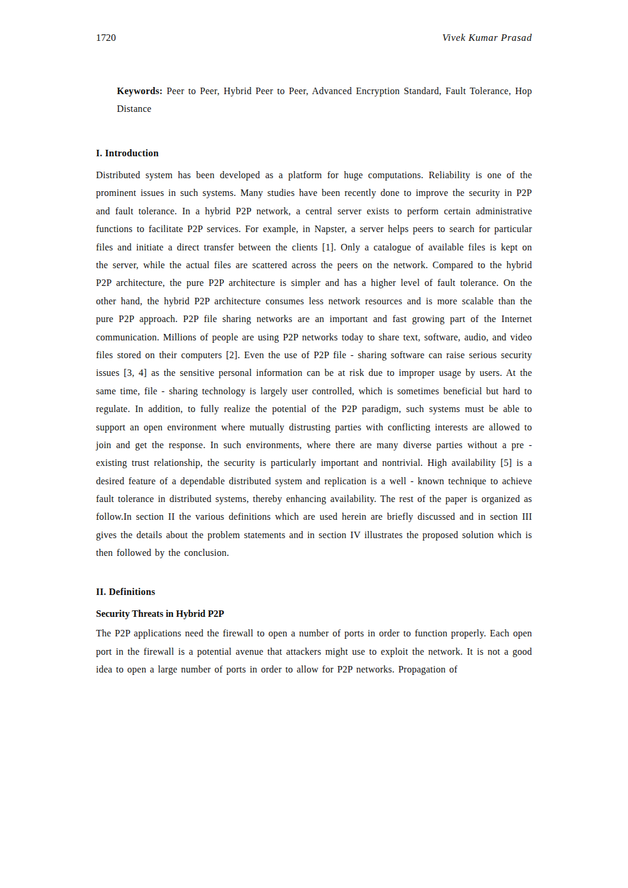1720 Vivek Kumar Prasad
Keywords: Peer to Peer, Hybrid Peer to Peer, Advanced Encryption Standard, Fault Tolerance, Hop Distance
I. Introduction
Distributed system has been developed as a platform for huge computations. Reliability is one of the prominent issues in such systems. Many studies have been recently done to improve the security in P2P and fault tolerance. In a hybrid P2P network, a central server exists to perform certain administrative functions to facilitate P2P services. For example, in Napster, a server helps peers to search for particular files and initiate a direct transfer between the clients [1]. Only a catalogue of available files is kept on the server, while the actual files are scattered across the peers on the network. Compared to the hybrid P2P architecture, the pure P2P architecture is simpler and has a higher level of fault tolerance. On the other hand, the hybrid P2P architecture consumes less network resources and is more scalable than the pure P2P approach. P2P file sharing networks are an important and fast growing part of the Internet communication. Millions of people are using P2P networks today to share text, software, audio, and video files stored on their computers [2]. Even the use of P2P file - sharing software can raise serious security issues [3, 4] as the sensitive personal information can be at risk due to improper usage by users. At the same time, file - sharing technology is largely user controlled, which is sometimes beneficial but hard to regulate. In addition, to fully realize the potential of the P2P paradigm, such systems must be able to support an open environment where mutually distrusting parties with conflicting interests are allowed to join and get the response. In such environments, where there are many diverse parties without a pre - existing trust relationship, the security is particularly important and nontrivial. High availability [5] is a desired feature of a dependable distributed system and replication is a well - known technique to achieve fault tolerance in distributed systems, thereby enhancing availability. The rest of the paper is organized as follow.In section II the various definitions which are used herein are briefly discussed and in section III gives the details about the problem statements and in section IV illustrates the proposed solution which is then followed by the conclusion.
II. Definitions
Security Threats in Hybrid P2P
The P2P applications need the firewall to open a number of ports in order to function properly. Each open port in the firewall is a potential avenue that attackers might use to exploit the network. It is not a good idea to open a large number of ports in order to allow for P2P networks. Propagation of